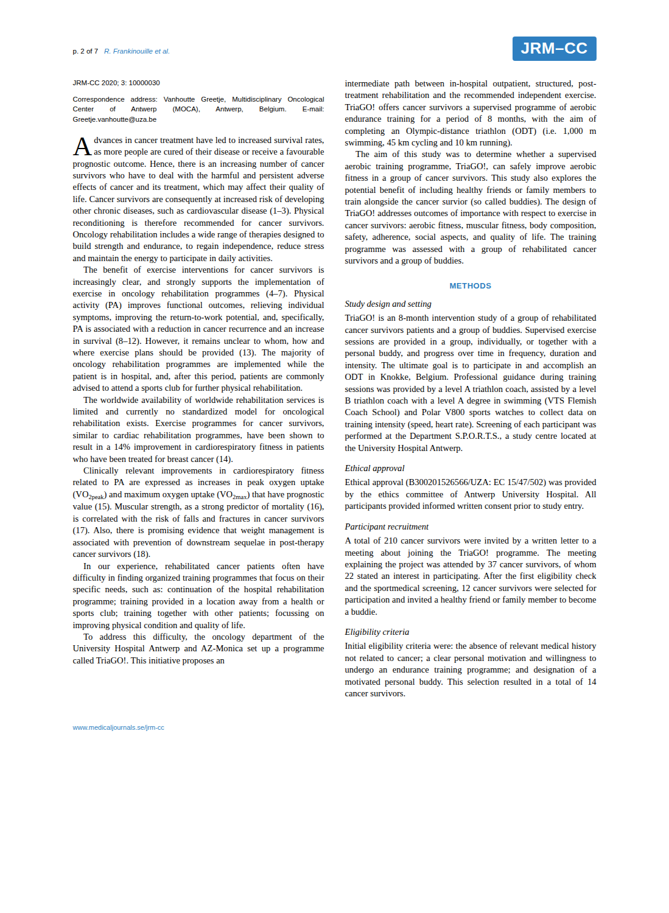p. 2 of 7 R. Frankinouille et al.
JRM–CC
JRM-CC 2020; 3: 10000030
Correspondence address: Vanhoutte Greetje, Multidisciplinary Oncological Center of Antwerp (MOCA), Antwerp, Belgium. E-mail: Greetje.vanhoutte@uza.be
Advances in cancer treatment have led to increased survival rates, as more people are cured of their disease or receive a favourable prognostic outcome. Hence, there is an increasing number of cancer survivors who have to deal with the harmful and persistent adverse effects of cancer and its treatment, which may affect their quality of life. Cancer survivors are consequently at increased risk of developing other chronic diseases, such as cardiovascular disease (1–3). Physical reconditioning is therefore recommended for cancer survivors. Oncology rehabilitation includes a wide range of therapies designed to build strength and endurance, to regain independence, reduce stress and maintain the energy to participate in daily activities.
The benefit of exercise interventions for cancer survivors is increasingly clear, and strongly supports the implementation of exercise in oncology rehabilitation programmes (4–7). Physical activity (PA) improves functional outcomes, relieving individual symptoms, improving the return-to-work potential, and, specifically, PA is associated with a reduction in cancer recurrence and an increase in survival (8–12). However, it remains unclear to whom, how and where exercise plans should be provided (13). The majority of oncology rehabilitation programmes are implemented while the patient is in hospital, and, after this period, patients are commonly advised to attend a sports club for further physical rehabilitation.
The worldwide availability of worldwide rehabilitation services is limited and currently no standardized model for oncological rehabilitation exists. Exercise programmes for cancer survivors, similar to cardiac rehabilitation programmes, have been shown to result in a 14% improvement in cardiorespiratory fitness in patients who have been treated for breast cancer (14).
Clinically relevant improvements in cardiorespiratory fitness related to PA are expressed as increases in peak oxygen uptake (VO2peak) and maximum oxygen uptake (VO2max) that have prognostic value (15). Muscular strength, as a strong predictor of mortality (16), is correlated with the risk of falls and fractures in cancer survivors (17). Also, there is promising evidence that weight management is associated with prevention of downstream sequelae in post-therapy cancer survivors (18).
In our experience, rehabilitated cancer patients often have difficulty in finding organized training programmes that focus on their specific needs, such as: continuation of the hospital rehabilitation programme; training provided in a location away from a health or sports club; training together with other patients; focussing on improving physical condition and quality of life.
To address this difficulty, the oncology department of the University Hospital Antwerp and AZ-Monica set up a programme called TriaGO!. This initiative proposes an
intermediate path between in-hospital outpatient, structured, post-treatment rehabilitation and the recommended independent exercise. TriaGO! offers cancer survivors a supervised programme of aerobic endurance training for a period of 8 months, with the aim of completing an Olympic-distance triathlon (ODT) (i.e. 1,000 m swimming, 45 km cycling and 10 km running).
The aim of this study was to determine whether a supervised aerobic training programme, TriaGO!, can safely improve aerobic fitness in a group of cancer survivors. This study also explores the potential benefit of including healthy friends or family members to train alongside the cancer survior (so called buddies). The design of TriaGO! addresses outcomes of importance with respect to exercise in cancer survivors: aerobic fitness, muscular fitness, body composition, safety, adherence, social aspects, and quality of life. The training programme was assessed with a group of rehabilitated cancer survivors and a group of buddies.
METHODS
Study design and setting
TriaGO! is an 8-month intervention study of a group of rehabilitated cancer survivors patients and a group of buddies. Supervised exercise sessions are provided in a group, individually, or together with a personal buddy, and progress over time in frequency, duration and intensity. The ultimate goal is to participate in and accomplish an ODT in Knokke, Belgium. Professional guidance during training sessions was provided by a level A triathlon coach, assisted by a level B triathlon coach with a level A degree in swimming (VTS Flemish Coach School) and Polar V800 sports watches to collect data on training intensity (speed, heart rate). Screening of each participant was performed at the Department S.P.O.R.T.S., a study centre located at the University Hospital Antwerp.
Ethical approval
Ethical approval (B300201526566/UZA: EC 15/47/502) was provided by the ethics committee of Antwerp University Hospital. All participants provided informed written consent prior to study entry.
Participant recruitment
A total of 210 cancer survivors were invited by a written letter to a meeting about joining the TriaGO! programme. The meeting explaining the project was attended by 37 cancer survivors, of whom 22 stated an interest in participating. After the first eligibility check and the sportmedical screening, 12 cancer survivors were selected for participation and invited a healthy friend or family member to become a buddie.
Eligibility criteria
Initial eligibility criteria were: the absence of relevant medical history not related to cancer; a clear personal motivation and willingness to undergo an endurance training programme; and designation of a motivated personal buddy. This selection resulted in a total of 14 cancer survivors.
www.medicaljournals.se/jrm-cc